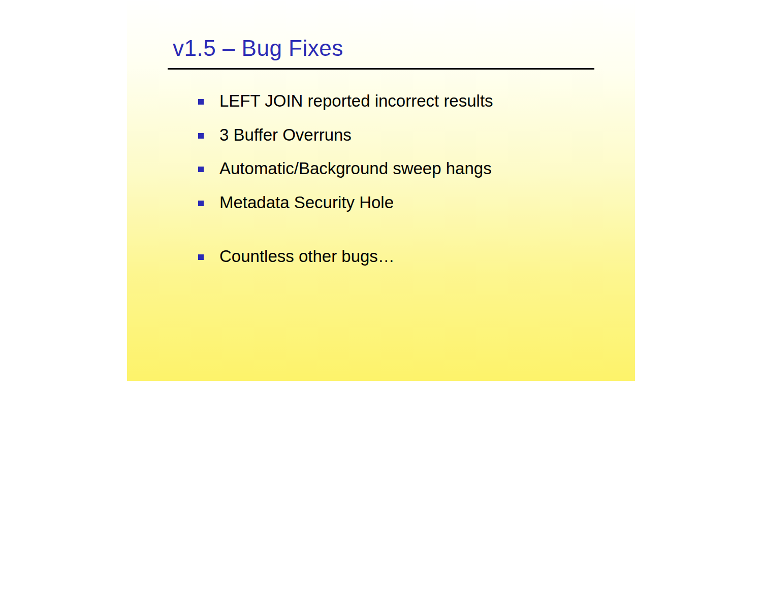v1.5 – Bug Fixes
LEFT JOIN reported incorrect results
3 Buffer Overruns
Automatic/Background sweep hangs
Metadata Security Hole
Countless other bugs…